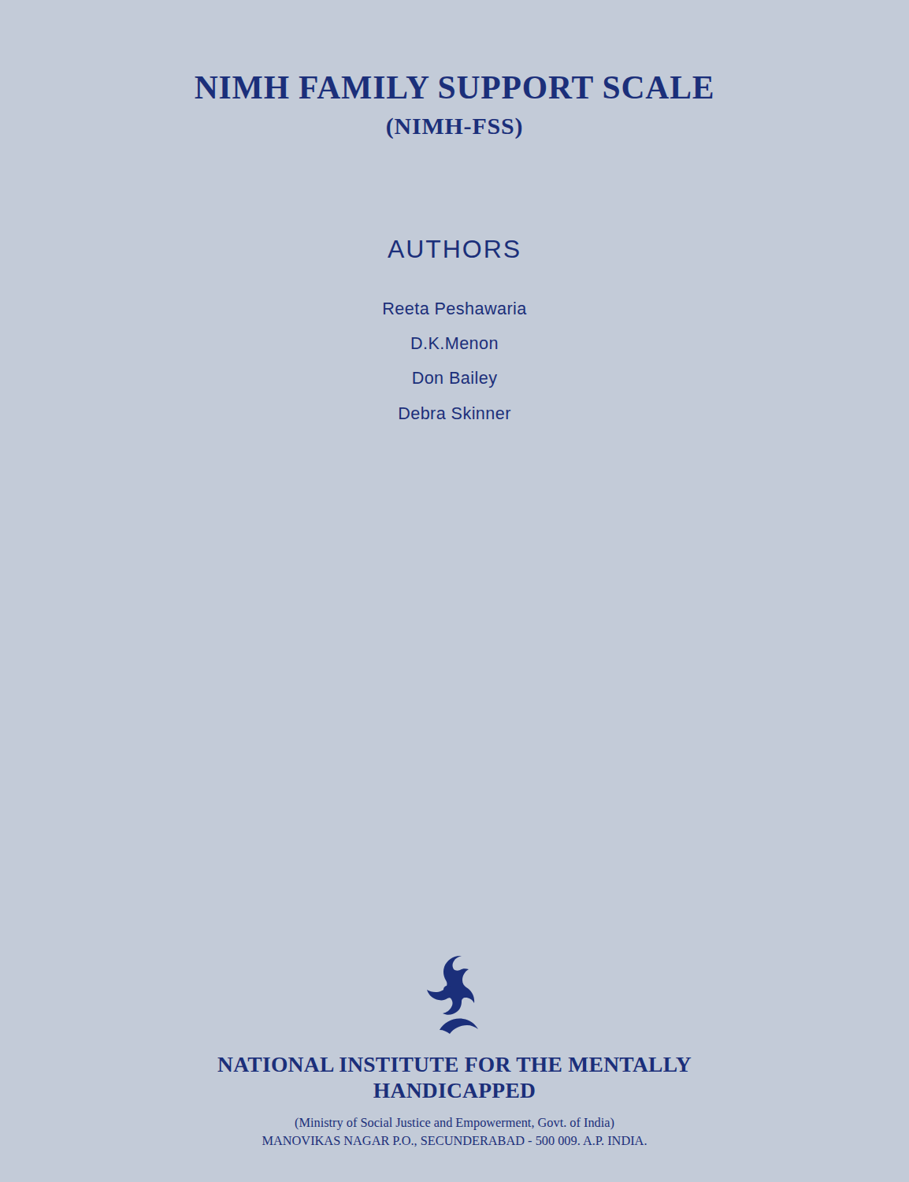NIMH FAMILY SUPPORT SCALE (NIMH-FSS)
AUTHORS
Reeta Peshawaria
D.K.Menon
Don Bailey
Debra Skinner
NATIONAL INSTITUTE FOR THE MENTALLY HANDICAPPED
(Ministry of Social Justice and Empowerment, Govt. of India)
MANOVIKAS NAGAR P.O., SECUNDERABAD - 500 009. A.P. INDIA.